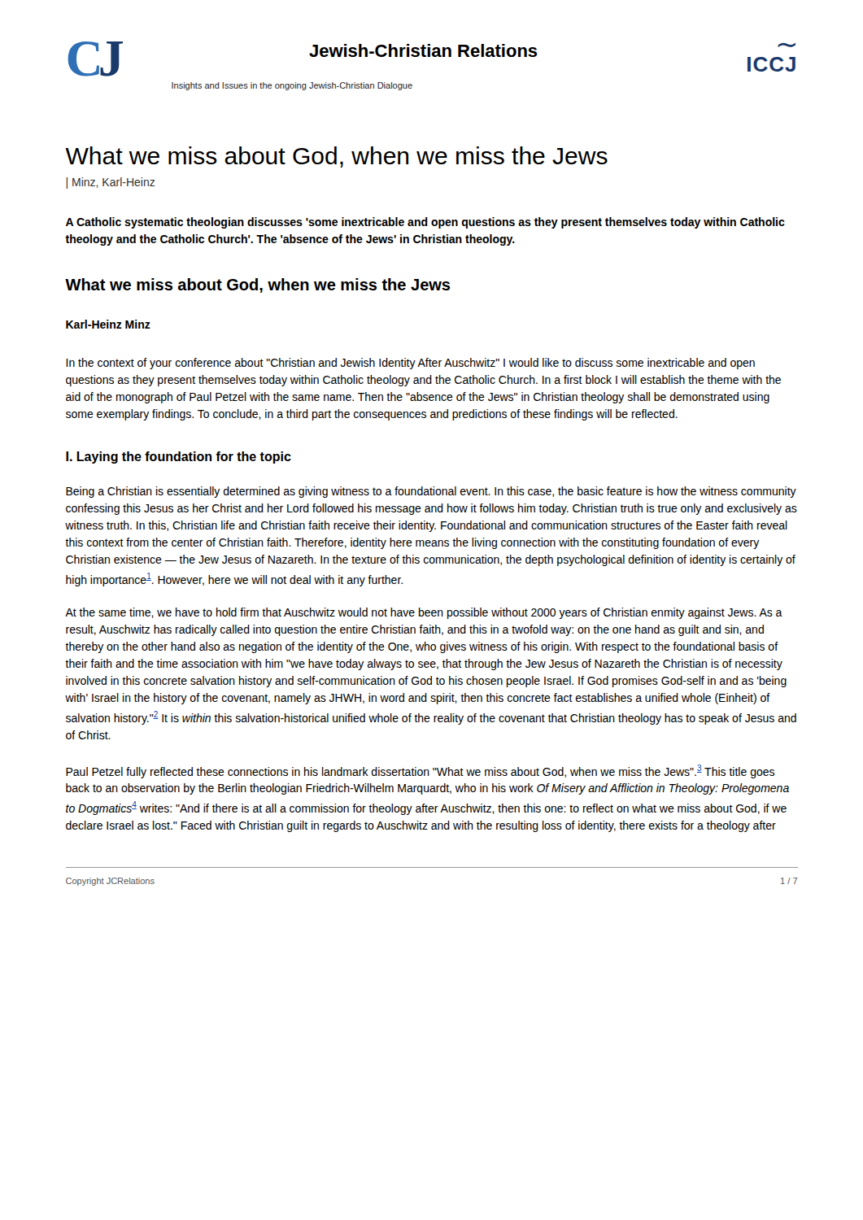CJ
Jewish-Christian Relations
Insights and Issues in the ongoing Jewish-Christian Dialogue
∼ ICCJ
What we miss about God, when we miss the Jews
| Minz, Karl-Heinz
A Catholic systematic theologian discusses 'some inextricable and open questions as they present themselves today within Catholic theology and the Catholic Church'. The 'absence of the Jews' in Christian theology.
What we miss about God, when we miss the Jews
Karl-Heinz Minz
In the context of your conference about "Christian and Jewish Identity After Auschwitz" I would like to discuss some inextricable and open questions as they present themselves today within Catholic theology and the Catholic Church. In a first block I will establish the theme with the aid of the monograph of Paul Petzel with the same name. Then the "absence of the Jews" in Christian theology shall be demonstrated using some exemplary findings. To conclude, in a third part the consequences and predictions of these findings will be reflected.
I. Laying the foundation for the topic
Being a Christian is essentially determined as giving witness to a foundational event. In this case, the basic feature is how the witness community confessing this Jesus as her Christ and her Lord followed his message and how it follows him today. Christian truth is true only and exclusively as witness truth. In this, Christian life and Christian faith receive their identity. Foundational and communication structures of the Easter faith reveal this context from the center of Christian faith. Therefore, identity here means the living connection with the constituting foundation of every Christian existence — the Jew Jesus of Nazareth. In the texture of this communication, the depth psychological definition of identity is certainly of high importance1. However, here we will not deal with it any further.
At the same time, we have to hold firm that Auschwitz would not have been possible without 2000 years of Christian enmity against Jews. As a result, Auschwitz has radically called into question the entire Christian faith, and this in a twofold way: on the one hand as guilt and sin, and thereby on the other hand also as negation of the identity of the One, who gives witness of his origin. With respect to the foundational basis of their faith and the time association with him "we have today always to see, that through the Jew Jesus of Nazareth the Christian is of necessity involved in this concrete salvation history and self-communication of God to his chosen people Israel. If God promises God-self in and as 'being with' Israel in the history of the covenant, namely as JHWH, in word and spirit, then this concrete fact establishes a unified whole (Einheit) of salvation history."2 It is within this salvation-historical unified whole of the reality of the covenant that Christian theology has to speak of Jesus and of Christ.
Paul Petzel fully reflected these connections in his landmark dissertation "What we miss about God, when we miss the Jews".3 This title goes back to an observation by the Berlin theologian Friedrich-Wilhelm Marquardt, who in his work Of Misery and Affliction in Theology: Prolegomena to Dogmatics4 writes: "And if there is at all a commission for theology after Auschwitz, then this one: to reflect on what we miss about God, if we declare Israel as lost." Faced with Christian guilt in regards to Auschwitz and with the resulting loss of identity, there exists for a theology after
Copyright JCRelations 1 / 7